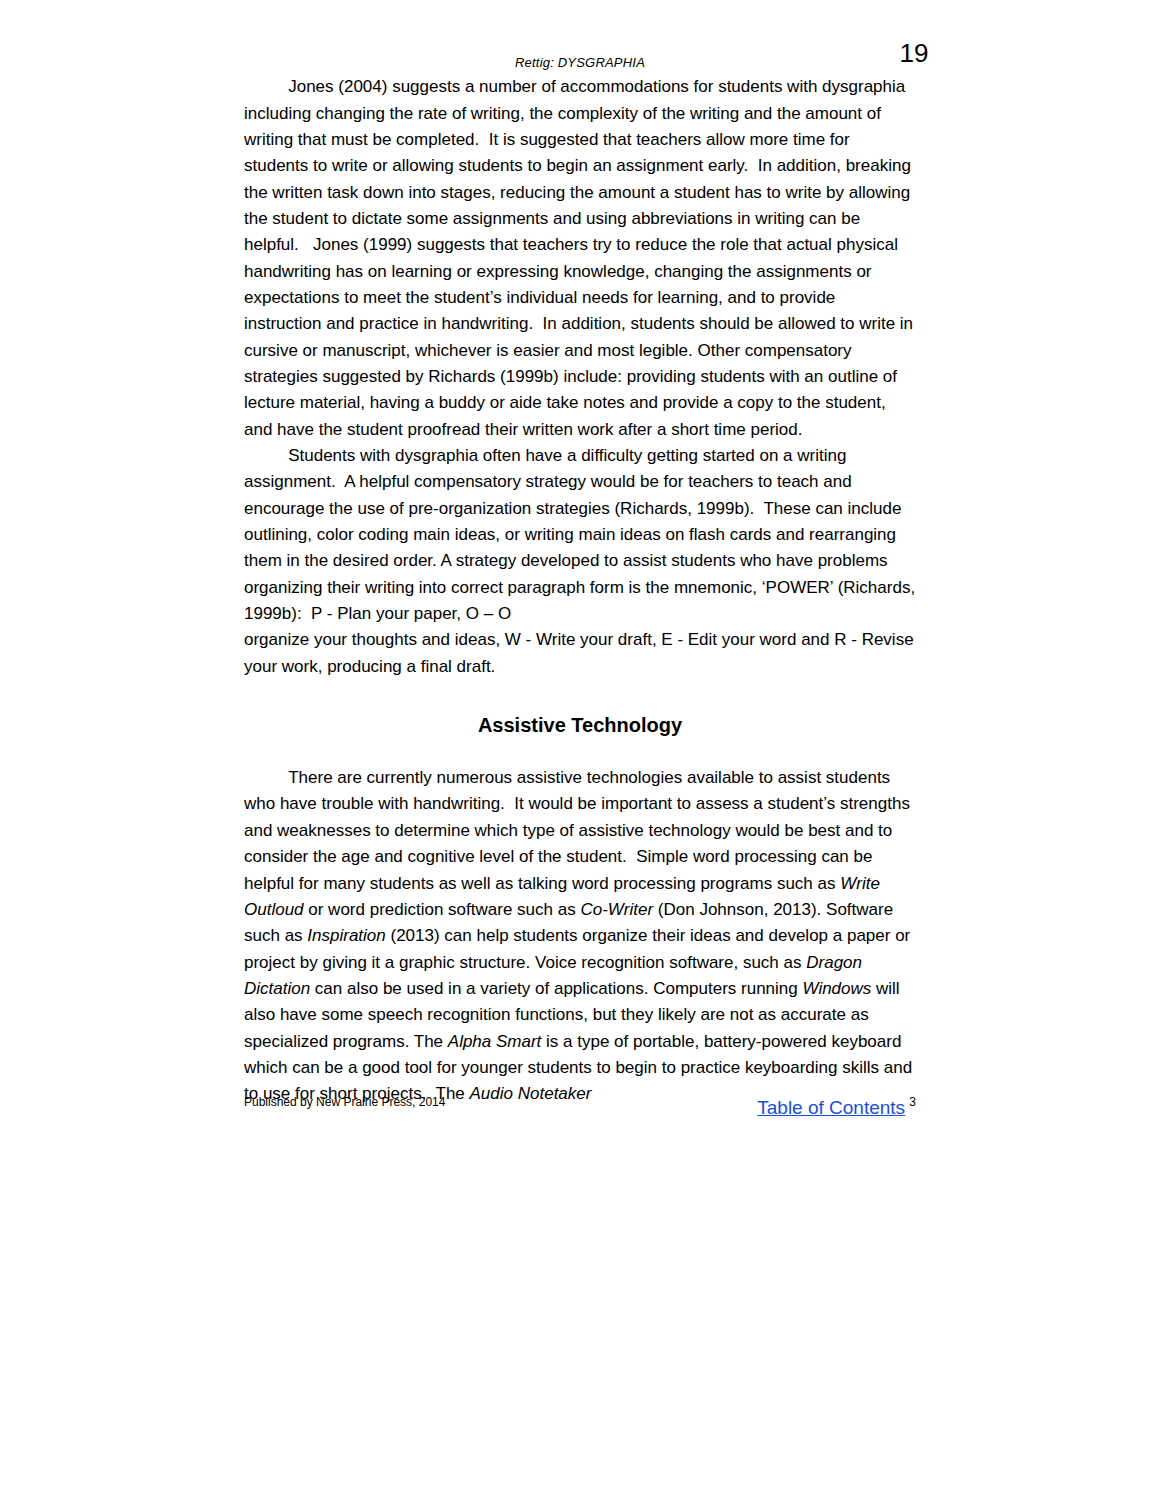19
Rettig: DYSGRAPHIA
Jones (2004) suggests a number of accommodations for students with dysgraphia including changing the rate of writing, the complexity of the writing and the amount of writing that must be completed. It is suggested that teachers allow more time for students to write or allowing students to begin an assignment early. In addition, breaking the written task down into stages, reducing the amount a student has to write by allowing the student to dictate some assignments and using abbreviations in writing can be helpful. Jones (1999) suggests that teachers try to reduce the role that actual physical handwriting has on learning or expressing knowledge, changing the assignments or expectations to meet the student’s individual needs for learning, and to provide instruction and practice in handwriting. In addition, students should be allowed to write in cursive or manuscript, whichever is easier and most legible. Other compensatory strategies suggested by Richards (1999b) include: providing students with an outline of lecture material, having a buddy or aide take notes and provide a copy to the student, and have the student proofread their written work after a short time period.
Students with dysgraphia often have a difficulty getting started on a writing assignment. A helpful compensatory strategy would be for teachers to teach and encourage the use of pre-organization strategies (Richards, 1999b). These can include outlining, color coding main ideas, or writing main ideas on flash cards and rearranging them in the desired order. A strategy developed to assist students who have problems organizing their writing into correct paragraph form is the mnemonic, ‘POWER’ (Richards, 1999b): P - Plan your paper, O – O
organize your thoughts and ideas, W - Write your draft, E - Edit your word and R - Revise your work, producing a final draft.
Assistive Technology
There are currently numerous assistive technologies available to assist students who have trouble with handwriting. It would be important to assess a student’s strengths and weaknesses to determine which type of assistive technology would be best and to consider the age and cognitive level of the student. Simple word processing can be helpful for many students as well as talking word processing programs such as Write Outloud or word prediction software such as Co-Writer (Don Johnson, 2013). Software such as Inspiration (2013) can help students organize their ideas and develop a paper or project by giving it a graphic structure. Voice recognition software, such as Dragon Dictation can also be used in a variety of applications. Computers running Windows will also have some speech recognition functions, but they likely are not as accurate as specialized programs. The Alpha Smart is a type of portable, battery-powered keyboard which can be a good tool for younger students to begin to practice keyboarding skills and to use for short projects. The Audio Notetaker
Published by New Prairie Press, 2014
Table of Contents 3